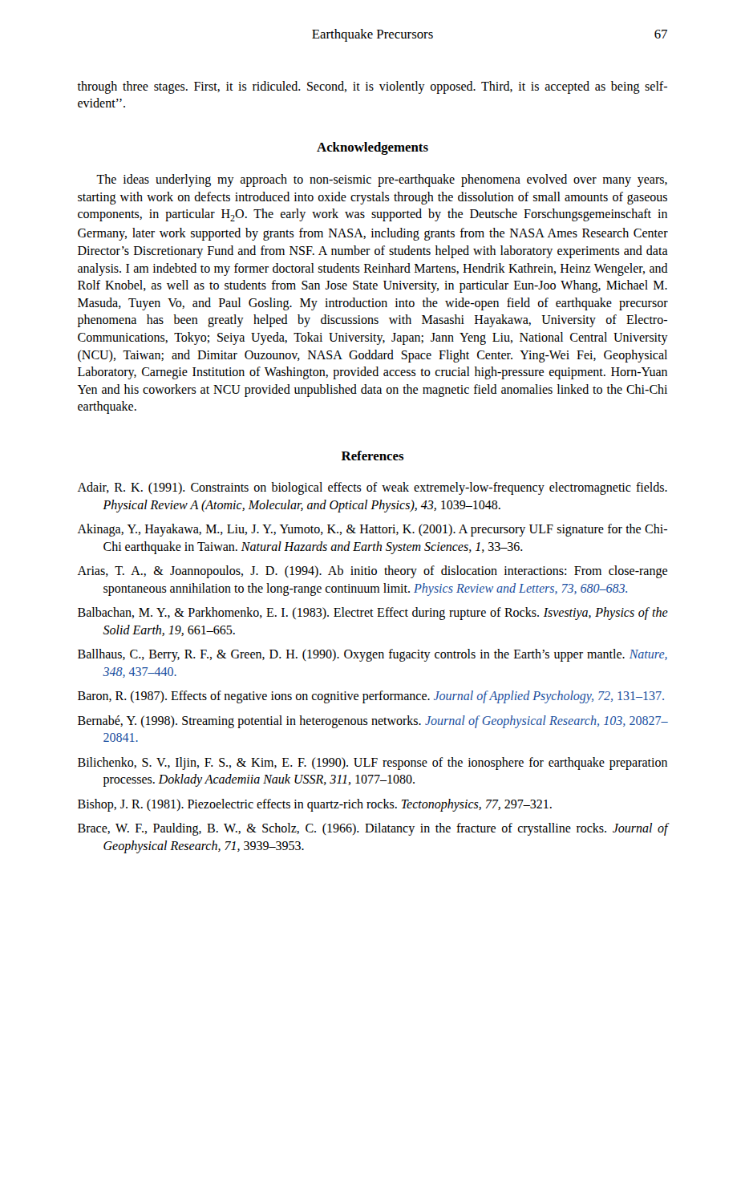Earthquake Precursors 67
through three stages. First, it is ridiculed. Second, it is violently opposed. Third, it is accepted as being self-evident’’.
Acknowledgements
The ideas underlying my approach to non-seismic pre-earthquake phenomena evolved over many years, starting with work on defects introduced into oxide crystals through the dissolution of small amounts of gaseous components, in particular H2O. The early work was supported by the Deutsche Forschungsgemeinschaft in Germany, later work supported by grants from NASA, including grants from the NASA Ames Research Center Director’s Discretionary Fund and from NSF. A number of students helped with laboratory experiments and data analysis. I am indebted to my former doctoral students Reinhard Martens, Hendrik Kathrein, Heinz Wengeler, and Rolf Knobel, as well as to students from San Jose State University, in particular Eun-Joo Whang, Michael M. Masuda, Tuyen Vo, and Paul Gosling. My introduction into the wide-open field of earthquake precursor phenomena has been greatly helped by discussions with Masashi Hayakawa, University of Electro-Communications, Tokyo; Seiya Uyeda, Tokai University, Japan; Jann Yeng Liu, National Central University (NCU), Taiwan; and Dimitar Ouzounov, NASA Goddard Space Flight Center. Ying-Wei Fei, Geophysical Laboratory, Carnegie Institution of Washington, provided access to crucial high-pressure equipment. Horn-Yuan Yen and his coworkers at NCU provided unpublished data on the magnetic field anomalies linked to the Chi-Chi earthquake.
References
Adair, R. K. (1991). Constraints on biological effects of weak extremely-low-frequency electromagnetic fields. Physical Review A (Atomic, Molecular, and Optical Physics), 43, 1039–1048.
Akinaga, Y., Hayakawa, M., Liu, J. Y., Yumoto, K., & Hattori, K. (2001). A precursory ULF signature for the Chi-Chi earthquake in Taiwan. Natural Hazards and Earth System Sciences, 1, 33–36.
Arias, T. A., & Joannopoulos, J. D. (1994). Ab initio theory of dislocation interactions: From close-range spontaneous annihilation to the long-range continuum limit. Physics Review and Letters, 73, 680–683.
Balbachan, M. Y., & Parkhomenko, E. I. (1983). Electret Effect during rupture of Rocks. Isvestiya, Physics of the Solid Earth, 19, 661–665.
Ballhaus, C., Berry, R. F., & Green, D. H. (1990). Oxygen fugacity controls in the Earth’s upper mantle. Nature, 348, 437–440.
Baron, R. (1987). Effects of negative ions on cognitive performance. Journal of Applied Psychology, 72, 131–137.
Bernabé, Y. (1998). Streaming potential in heterogenous networks. Journal of Geophysical Research, 103, 20827–20841.
Bilichenko, S. V., Iljin, F. S., & Kim, E. F. (1990). ULF response of the ionosphere for earthquake preparation processes. Doklady Academiia Nauk USSR, 311, 1077–1080.
Bishop, J. R. (1981). Piezoelectric effects in quartz-rich rocks. Tectonophysics, 77, 297–321.
Brace, W. F., Paulding, B. W., & Scholz, C. (1966). Dilatancy in the fracture of crystalline rocks. Journal of Geophysical Research, 71, 3939–3953.